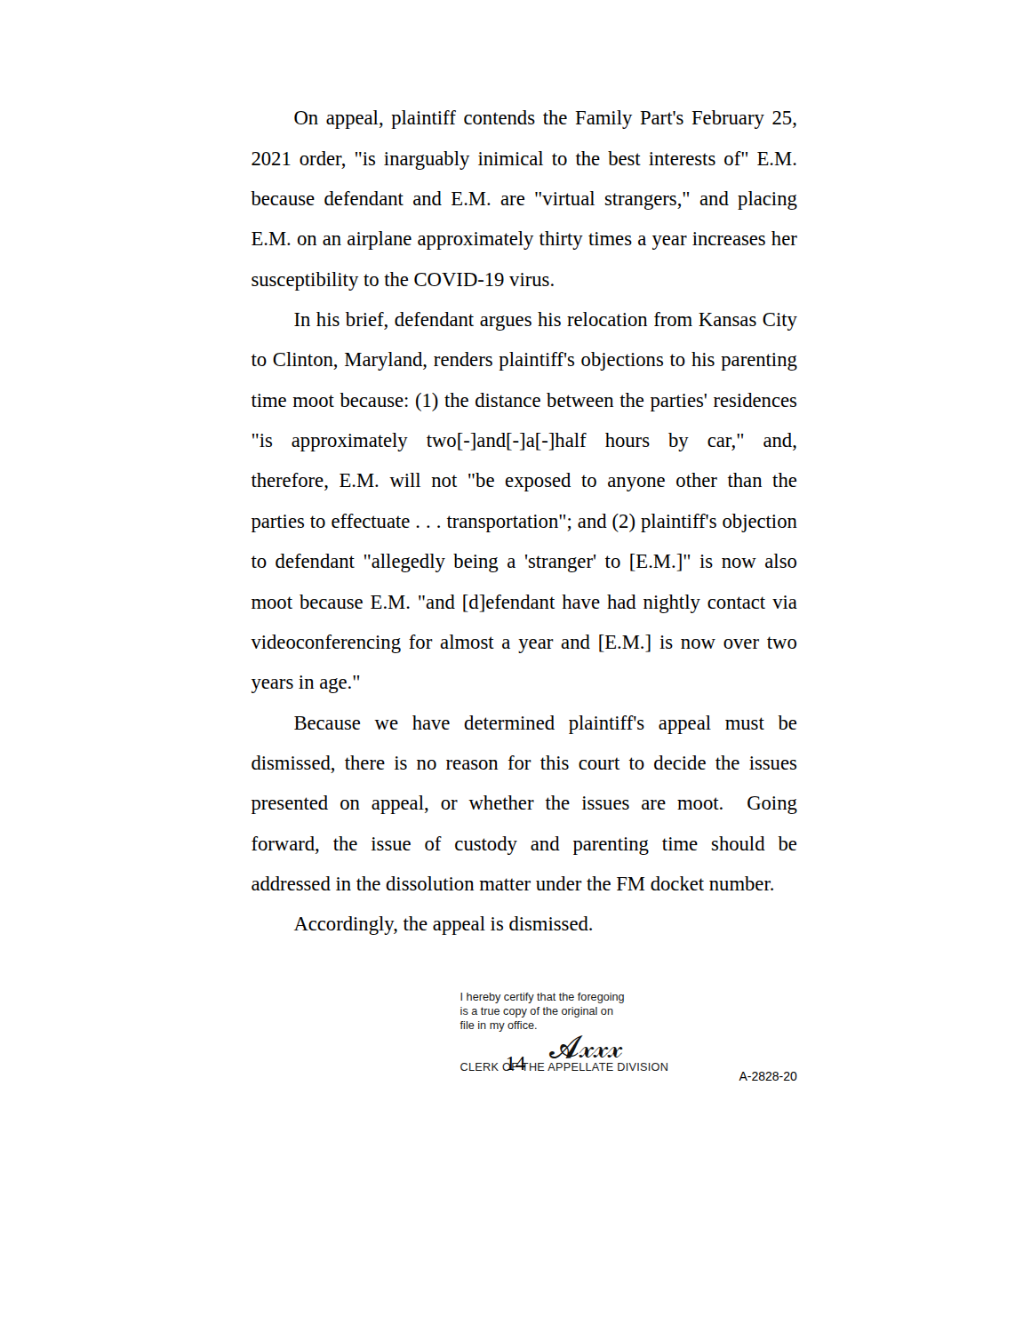On appeal, plaintiff contends the Family Part's February 25, 2021 order, "is inarguably inimical to the best interests of" E.M. because defendant and E.M. are "virtual strangers," and placing E.M. on an airplane approximately thirty times a year increases her susceptibility to the COVID-19 virus.
In his brief, defendant argues his relocation from Kansas City to Clinton, Maryland, renders plaintiff's objections to his parenting time moot because: (1) the distance between the parties' residences "is approximately two[-]and[-]a[-]half hours by car," and, therefore, E.M. will not "be exposed to anyone other than the parties to effectuate . . . transportation"; and (2) plaintiff's objection to defendant "allegedly being a 'stranger' to [E.M.]" is now also moot because E.M. "and [d]efendant have had nightly contact via videoconferencing for almost a year and [E.M.] is now over two years in age."
Because we have determined plaintiff's appeal must be dismissed, there is no reason for this court to decide the issues presented on appeal, or whether the issues are moot. Going forward, the issue of custody and parenting time should be addressed in the dissolution matter under the FM docket number.
Accordingly, the appeal is dismissed.
I hereby certify that the foregoing
is a true copy of the original on
file in my office.
𝓐𝓍𝓍𝓍
CLERK OF THE APPELLATE DIVISION
14
A-2828-20